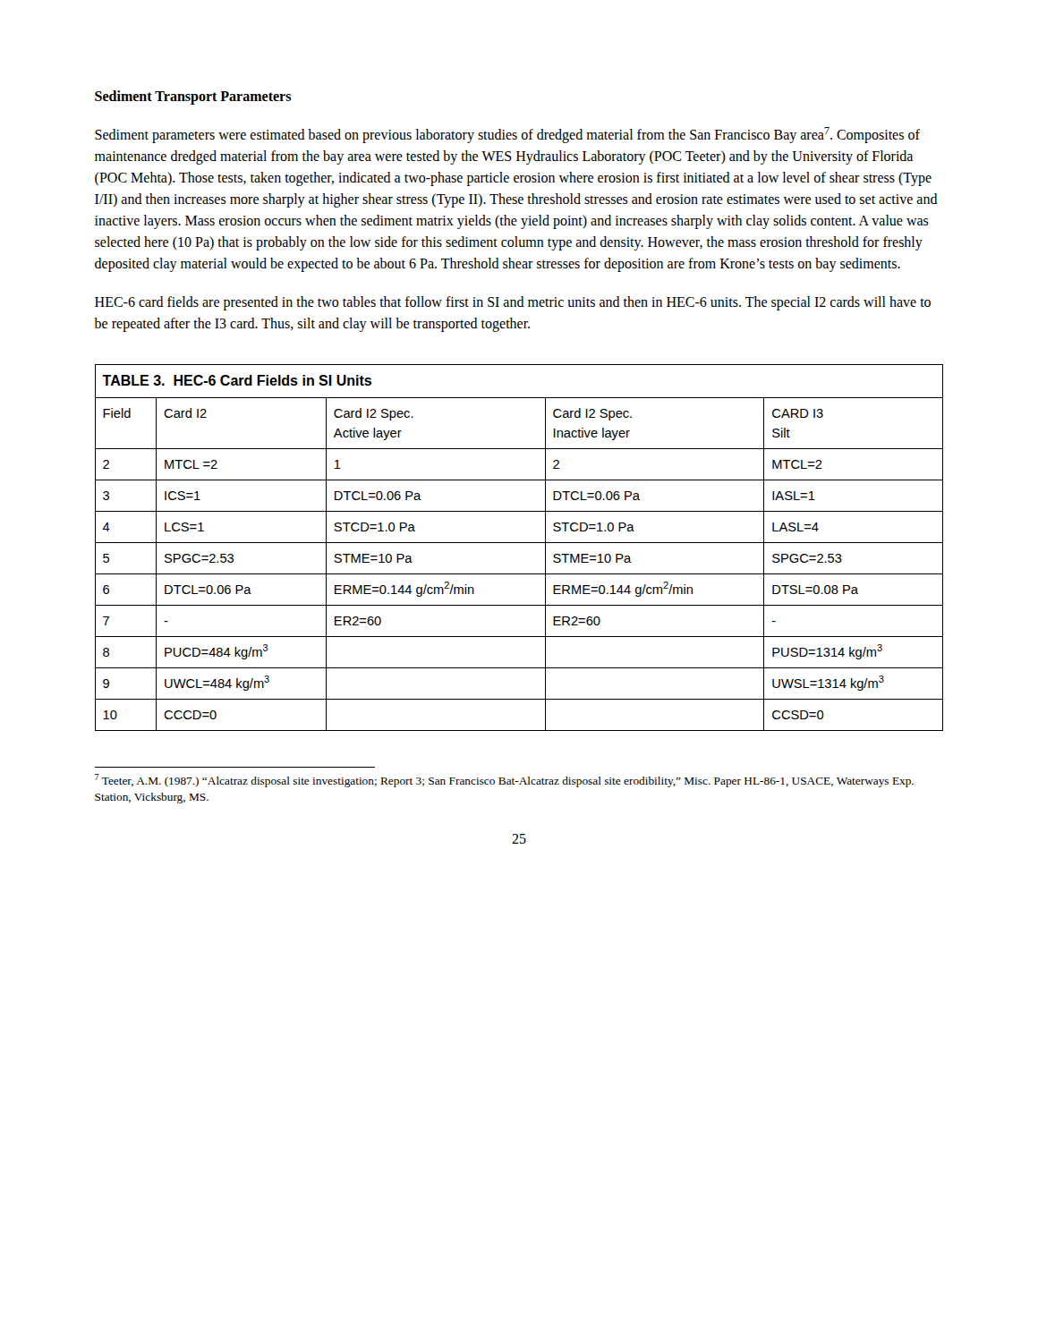Sediment Transport Parameters
Sediment parameters were estimated based on previous laboratory studies of dredged material from the San Francisco Bay area7. Composites of maintenance dredged material from the bay area were tested by the WES Hydraulics Laboratory (POC Teeter) and by the University of Florida (POC Mehta). Those tests, taken together, indicated a two-phase particle erosion where erosion is first initiated at a low level of shear stress (Type I/II) and then increases more sharply at higher shear stress (Type II). These threshold stresses and erosion rate estimates were used to set active and inactive layers. Mass erosion occurs when the sediment matrix yields (the yield point) and increases sharply with clay solids content. A value was selected here (10 Pa) that is probably on the low side for this sediment column type and density. However, the mass erosion threshold for freshly deposited clay material would be expected to be about 6 Pa. Threshold shear stresses for deposition are from Krone’s tests on bay sediments.
HEC-6 card fields are presented in the two tables that follow first in SI and metric units and then in HEC-6 units. The special I2 cards will have to be repeated after the I3 card. Thus, silt and clay will be transported together.
TABLE 3. HEC-6 Card Fields in SI Units
| Field | Card I2 | Card I2 Spec. Active layer | Card I2 Spec. Inactive layer | CARD I3 Silt |
| --- | --- | --- | --- | --- |
| 2 | MTCL =2 | 1 | 2 | MTCL=2 |
| 3 | ICS=1 | DTCL=0.06 Pa | DTCL=0.06 Pa | IASL=1 |
| 4 | LCS=1 | STCD=1.0 Pa | STCD=1.0 Pa | LASL=4 |
| 5 | SPGC=2.53 | STME=10 Pa | STME=10 Pa | SPGC=2.53 |
| 6 | DTCL=0.06 Pa | ERME=0.144 g/cm 2 /min | ERME=0.144 g/cm 2 /min | DTSL=0.08 Pa |
| 7 | - | ER2=60 | ER2=60 | - |
| 8 | PUCD=484 kg/m 3 | | | PUSD=1314 kg/m 3 |
| 9 | UWCL=484 kg/m 3 | | | UWSL=1314 kg/m 3 |
| 10 | CCCD=0 | | | CCSD=0 |
7 Teeter, A.M. (1987.) “Alcatraz disposal site investigation; Report 3; San Francisco Bat-Alcatraz disposal site erodibility,” Misc. Paper HL-86-1, USACE, Waterways Exp. Station, Vicksburg, MS.
25